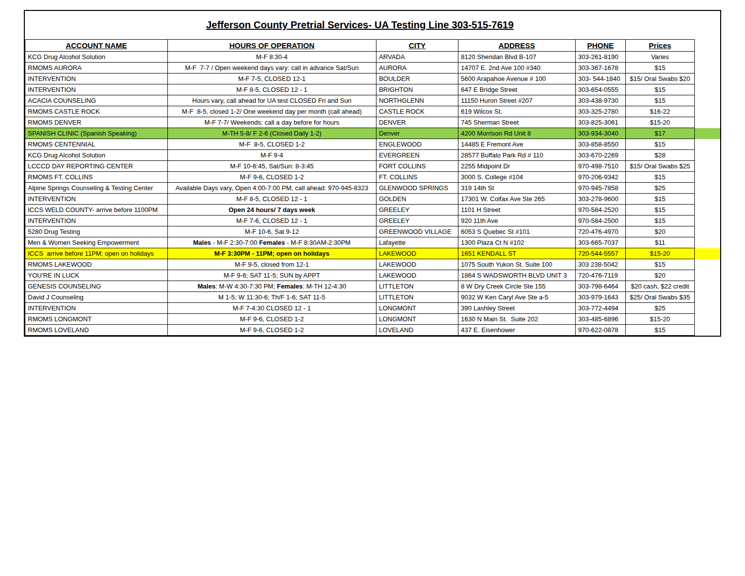| Jefferson County Pretrial Services- UA Testing Line 303-515-7619 | |
| ACCOUNT NAME | HOURS OF OPERATION | CITY | ADDRESS | PHONE | Prices | |
| KCG Drug Alcohol Solution | M-F 8:30-4 | ARVADA | 8120 Sheridan Blvd B-107 | 303-261-8190 | Varies | |
| RMOMS AURORA | M-F 7-7 / Open weekend days vary: call in advance Sat/Sun | AURORA | 14707 E. 2nd Ave 100 #340 | 303-367-1678 | $15 | |
| INTERVENTION | M-F 7-5, CLOSED 12-1 | BOULDER | 5600 Arapahoe Avenue # 100 | 303- 544-1840 | $15/ Oral Swabs $20 | |
| INTERVENTION | M-F 8-5, CLOSED 12 - 1 | BRIGHTON | 647 E Bridge Street | 303-654-0555 | $15 | |
| ACACIA COUNSELING | Hours vary, call ahead for UA test CLOSED Fri and Sun | NORTHGLENN | 11150 Huron Street #207 | 303-438-9730 | $15 | |
| RMOMS CASTLE ROCK | M-F 8-5, closed 1-2/ One weekend day per month (call ahead) | CASTLE ROCK | 619 Wilcox St. | 303-325-2780 | $16-22 | |
| RMOMS DENVER | M-F 7-7/ Weekends: call a day before for hours | DENVER | 745 Sherman Street | 303-825-3061 | $15-20 | |
| SPANISH CLINIC (Spanish Speaking) | M-TH 5-8/ F 2-6 (Closed Daily 1-2) | Denver | 4200 Morrison Rd Unit 8 | 303-934-3040 | $17 | |
| RMOMS CENTENNIAL | M-F 8-5, CLOSED 1-2 | ENGLEWOOD | 14485 E Fremont Ave | 303-858-8550 | $15 | |
| KCG Drug Alcohol Solution | M-F 9-4 | EVERGREEN | 28577 Buffalo Park Rd # 110 | 303-670-2269 | $28 | |
| LCCCD DAY REPORTING CENTER | M-F 10-6:45, Sat/Sun: 8-3:45 | FORT COLLINS | 2255 Midpoint Dr | 970-498-7510 | $15/ Oral Swabs $25 | |
| RMOMS FT. COLLINS | M-F 9-6, CLOSED 1-2 | FT. COLLINS | 3000 S. College #104 | 970-206-9342 | $15 | |
| Alpine Springs Counseling & Testing Center | Available Days vary, Open 4:00-7:00 PM, call ahead: 970-945-8323 | GLENWOOD SPRINGS | 319 14th St | 970-945-7858 | $25 | |
| INTERVENTION | M-F 8-5, CLOSED 12 - 1 | GOLDEN | 17301 W. Colfax Ave Ste 265 | 303-278-9600 | $15 | |
| ICCS WELD COUNTY- arrive before 1100PM | Open 24 hours/ 7 days week | GREELEY | 1101 H Street | 970-584-2520 | $15 | |
| INTERVENTION | M-F 7-6, CLOSED 12 - 1 | GREELEY | 920 11th Ave | 970-584-2500 | $15 | |
| 5280 Drug Testing | M-F 10-6, Sat 9-12 | GREENWOOD VILLAGE | 6053 S Quebec St #101 | 720-476-4970 | $20 | |
| Men & Women Seeking Empowerment | Males - M-F 2:30-7:00 Females - M-F 8:30AM-2:30PM | Lafayette | 1300 Plaza Ct N #102 | 303-665-7037 | $11 | |
| ICCS arrive before 11PM; open on holidays | M-F 3:30PM - 11PM; open on holidays | LAKEWOOD | 1651 KENDALL ST | 720-544-5557 | $15-20 | |
| RMOMS LAKEWOOD | M-F 9-5, closed from 12-1 | LAKEWOOD | 1075 South Yukon St. Suite 100 | 303 238-5042 | $15 | |
| YOU'RE IN LUCK | M-F 9-6; SAT 11-5; SUN by APPT | LAKEWOOD | 1864 S WADSWORTH BLVD UNIT 3 | 720-476-7119 | $20 | |
| GENESIS COUNSELING | Males : M-W 4:30-7:30 PM; Females : M-TH 12-4:30 | LITTLETON | 8 W Dry Creek Circle Ste 155 | 303-798-6464 | $20 cash, $22 credit | |
| David J Counseling | M 1-5; W 11:30-6; Th/F 1-6; SAT 11-5 | LITTLETON | 9032 W Ken Caryl Ave Ste a-5 | 303-979-1643 | $25/ Oral Swabs $35 | |
| INTERVENTION | M-F 7-4:30 CLOSED 12 - 1 | LONGMONT | 390 Lashley Street | 303-772-4494 | $25 | |
| RMOMS LONGMONT | M-F 9-6, CLOSED 1-2 | LONGMONT | 1630 N Main St. Suite 202 | 303-485-6896 | $15-20 | |
| RMOMS LOVELAND | M-F 9-6, CLOSED 1-2 | LOVELAND | 437 E. Eisenhower | 970-622-0878 | $15 | |